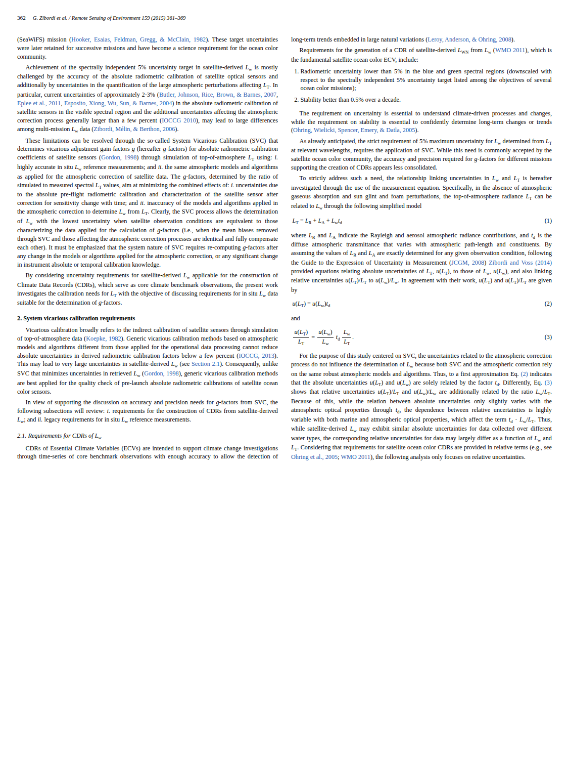362 G. Zibordi et al. / Remote Sensing of Environment 159 (2015) 361–369
(SeaWiFS) mission (Hooker, Esaias, Feldman, Gregg, & McClain, 1982). These target uncertainties were later retained for successive missions and have become a science requirement for the ocean color community.
Achievement of the spectrally independent 5% uncertainty target in satellite-derived Lw is mostly challenged by the accuracy of the absolute radiometric calibration of satellite optical sensors and additionally by uncertainties in the quantification of the large atmospheric perturbations affecting LT. In particular, current uncertainties of approximately 2-3% (Butler, Johnson, Rice, Brown, & Barnes, 2007, Eplee et al., 2011, Esposito, Xiong, Wu, Sun, & Barnes, 2004) in the absolute radiometric calibration of satellite sensors in the visible spectral region and the additional uncertainties affecting the atmospheric correction process generally larger than a few percent (IOCCG 2010), may lead to large differences among multi-mission Lw data (Zibordi, Mélin, & Berthon, 2006).
These limitations can be resolved through the so-called System Vicarious Calibration (SVC) that determines vicarious adjustment gain-factors g (hereafter g-factors) for absolute radiometric calibration coefficients of satellite sensors (Gordon, 1998) through simulation of top-of-atmosphere LT using: i. highly accurate in situ Lw reference measurements; and ii. the same atmospheric models and algorithms as applied for the atmospheric correction of satellite data. The g-factors, determined by the ratio of simulated to measured spectral LT values, aim at minimizing the combined effects of: i. uncertainties due to the absolute pre-flight radiometric calibration and characterization of the satellite sensor after correction for sensitivity change with time; and ii. inaccuracy of the models and algorithms applied in the atmospheric correction to determine Lw from LT. Clearly, the SVC process allows the determination of Lw with the lowest uncertainty when satellite observation conditions are equivalent to those characterizing the data applied for the calculation of g-factors (i.e., when the mean biases removed through SVC and those affecting the atmospheric correction processes are identical and fully compensate each other). It must be emphasized that the system nature of SVC requires re-computing g-factors after any change in the models or algorithms applied for the atmospheric correction, or any significant change in instrument absolute or temporal calibration knowledge.
By considering uncertainty requirements for satellite-derived Lw applicable for the construction of Climate Data Records (CDRs), which serve as core climate benchmark observations, the present work investigates the calibration needs for LT with the objective of discussing requirements for in situ Lw data suitable for the determination of g-factors.
2. System vicarious calibration requirements
Vicarious calibration broadly refers to the indirect calibration of satellite sensors through simulation of top-of-atmosphere data (Koepke, 1982). Generic vicarious calibration methods based on atmospheric models and algorithms different from those applied for the operational data processing cannot reduce absolute uncertainties in derived radiometric calibration factors below a few percent (IOCCG, 2013). This may lead to very large uncertainties in satellite-derived Lw (see Section 2.1). Consequently, unlike SVC that minimizes uncertainties in retrieved Lw (Gordon, 1998), generic vicarious calibration methods are best applied for the quality check of pre-launch absolute radiometric calibrations of satellite ocean color sensors.
In view of supporting the discussion on accuracy and precision needs for g-factors from SVC, the following subsections will review: i. requirements for the construction of CDRs from satellite-derived Lw; and ii. legacy requirements for in situ Lw reference measurements.
2.1. Requirements for CDRs of Lw
CDRs of Essential Climate Variables (ECVs) are intended to support climate change investigations through time-series of core benchmark observations with enough accuracy to allow the detection of long-term trends embedded in large natural variations (Leroy, Anderson, & Ohring, 2008).
Requirements for the generation of a CDR of satellite-derived LWN from Lw (WMO 2011), which is the fundamental satellite ocean color ECV, include:
Radiometric uncertainty lower than 5% in the blue and green spectral regions (downscaled with respect to the spectrally independent 5% uncertainty target listed among the objectives of several ocean color missions);
Stability better than 0.5% over a decade.
The requirement on uncertainty is essential to understand climate-driven processes and changes, while the requirement on stability is essential to confidently determine long-term changes or trends (Ohring, Wielicki, Spencer, Emery, & Datla, 2005).
As already anticipated, the strict requirement of 5% maximum uncertainty for Lw determined from LT at relevant wavelengths, requires the application of SVC. While this need is commonly accepted by the satellite ocean color community, the accuracy and precision required for g-factors for different missions supporting the creation of CDRs appears less consolidated.
To strictly address such a need, the relationship linking uncertainties in Lw and LT is hereafter investigated through the use of the measurement equation. Specifically, in the absence of atmospheric gaseous absorption and sun glint and foam perturbations, the top-of-atmosphere radiance LT can be related to Lw through the following simplified model
LT = LR + LA + Lwtd (1)
where LR and LA indicate the Rayleigh and aerosol atmospheric radiance contributions, and td is the diffuse atmospheric transmittance that varies with atmospheric path-length and constituents. By assuming the values of LR and LA are exactly determined for any given observation condition, following the Guide to the Expression of Uncertainty in Measurement (JCGM, 2008) Zibordi and Voss (2014) provided equations relating absolute uncertainties of LT, u(LT), to those of Lw, u(Lw), and also linking relative uncertainties u(LT)/LT to u(Lw)/Lw. In agreement with their work, u(LT) and u(LT)/LT are given by
u(LT) = u(Lw)td (2)
and
u(LT) LT = u(Lw) Lw td Lw LT. (3)
For the purpose of this study centered on SVC, the uncertainties related to the atmospheric correction process do not influence the determination of Lw because both SVC and the atmospheric correction rely on the same robust atmospheric models and algorithms. Thus, to a first approximation Eq. (2) indicates that the absolute uncertainties u(LT) and u(Lw) are solely related by the factor td. Differently, Eq. (3) shows that relative uncertainties u(LT)/LT and u(Lw)/Lw are additionally related by the ratio Lw/LT. Because of this, while the relation between absolute uncertainties only slightly varies with the atmospheric optical properties through td, the dependence between relative uncertainties is highly variable with both marine and atmospheric optical properties, which affect the term td · Lw/LT. Thus, while satellite-derived Lw may exhibit similar absolute uncertainties for data collected over different water types, the corresponding relative uncertainties for data may largely differ as a function of Lw and LT. Considering that requirements for satellite ocean color CDRs are provided in relative terms (e.g., see Ohring et al., 2005; WMO 2011), the following analysis only focuses on relative uncertainties.